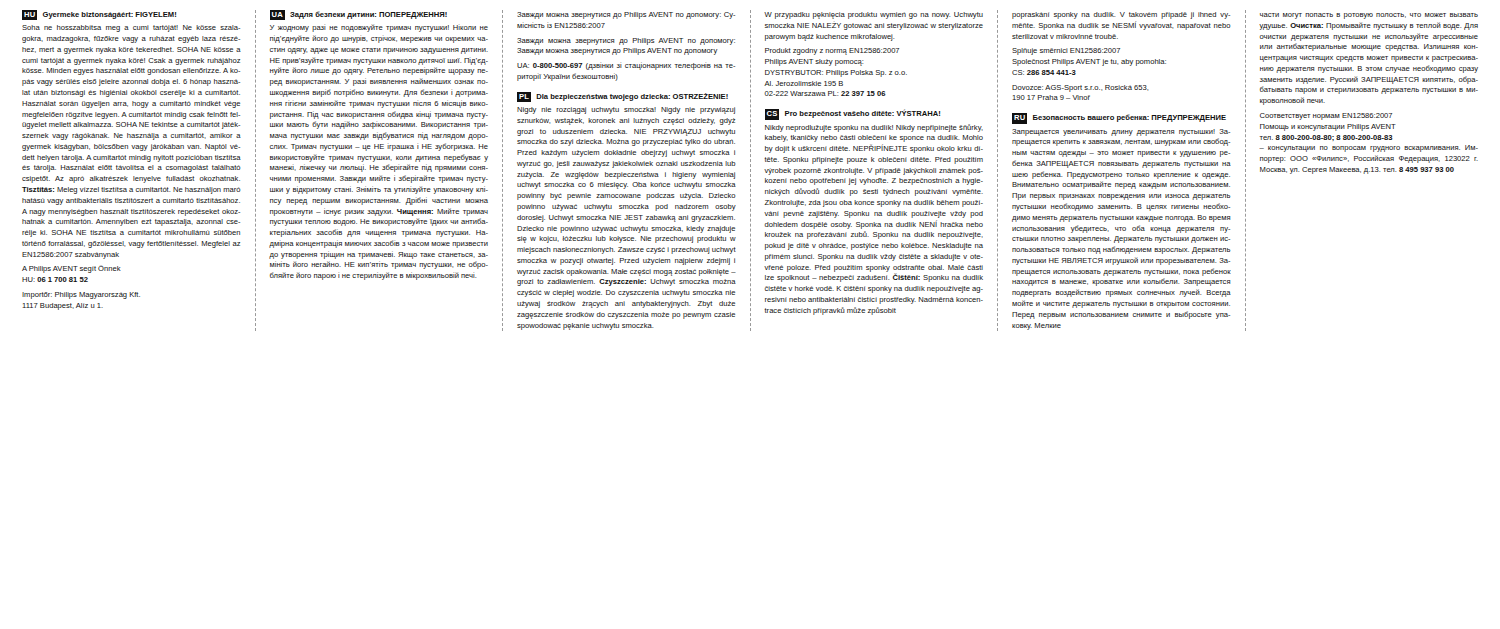HU Gyermeke biztonságáért: FIGYELEM!
Soha ne hosszabbítsa meg a cumi tartóját! Ne kösse szalagokra, madzagokra, fűzőkre vagy a ruházat egyéb laza részéhez, mert a gyermek nyaka köré tekeredhet. SOHA NE kösse a cumi tartóját a gyermek nyaka köré! Csak a gyermek ruhájához kösse. Minden egyes használat előtt gondosan ellenőrizze. A kopás vagy sérülés első jeleire azonnal dobja el. 6 hónap használat után biztonsági és higiéniai okokból cserélje ki a cumitartót. Használat során ügyeljen arra, hogy a cumitartó mindkét vége megfelelően rögzítve legyen. A cumitartót mindig csak felnőtt felügyelet mellett alkalmazza. SOHA NE tekintse a cumitartót játékszernek vagy rágókának. Ne használja a cumitartót, amikor a gyermek kiságyban, bölcsőben vagy járókában van. Naptól védett helyen tárolja. A cumitartót mindig nyitott pozícióban tisztítsa és tárolja. Használat előtt távolítsa el a csomagolást található csipetőt. Az apró alkatrészek lenyelve fulladást okozhatnak. Tisztítás: Meleg vízzel tisztítsa a cumitartót. Ne használjon maró hatású vagy antibakteriális tisztítószert a cumitartó tisztításához. A nagy mennyiségben használt tisztítószerek repedéseket okozhatnak a cumitartón. Amennyiben ezt tapasztalja, azonnal cserélje ki. SOHA NE tisztítsa a cumitartót mikrohullámú sütőben történő forralással, gőzöléssel, vagy fertőtlenítéssel. Megfelel az EN12586:2007 szabványnak
A Philips AVENT segít Önnek
HU: 06 1 700 81 52
Importőr: Philips Magyarország Kft.
1117 Budapest, Alíz u 1.
UA Задля безпеки дитини: ПОПЕРЕДЖЕННЯ!
У жодному разі не подовжуйте тримач пустушки! Ніколи не під’єднуйте його до шнурів, стрічок, мережив чи окремих частин одягу, адже це може стати причиною задушення дитини. НЕ прив’язуйте тримач пустушки навколо дитячої шиї. Під’єднуйте його лише до одягу. Ретельно перевіряйте щоразу перед використанням. У разі виявлення найменших ознак пошкодження виріб потрібно викинути. Для безпеки і дотримання гігієни замінюйте тримач пустушки після 6 місяців використання. Під час використання обидва кінці тримача пустушки мають бути надійно зафіксованими. Використання тримача пустушки має завжди відбуватися під наглядом дорослих. Тримач пустушки – це НЕ іграшка і НЕ зубогризка. Не використовуйте тримач пустушки, коли дитина перебуває у манежі, ліжечку чи люльці. Не зберігайте під прямими сонячними променями. Завжди мийте і зберігайте тримач пустушки у відкритому стані. Зніміть та утилізуйте упаковочну кліпсу перед першим використанням. Дрібні частини можна проковтнути – існує ризик задухи. Чищення: Мийте тримач пустушки теплою водою. Не використовуйте їдких чи антибактеріальних засобів для чищення тримача пустушки. Надмірна концентрація миючих засобів з часом може призвести до утворення тріщин на тримачеві. Якщо таке станеться, замініть його негайно. НЕ кип’ятіть тримач пустушки, не обробляйте його парою і не стерилізуйте в мікрохвильовій печі.
Завжди можна звернутися до Philips AVENT по допомогу: Сумісність із EN12586:2007
Завжди можна звернутися до Philips AVENT по допомогу: Завжди можна звернутися до Philips AVENT по допомогу
UA: 0-800-500-697 (дзвінки зі стаціонарних телефонів на території України безкоштовні)
PL Dla bezpieczeństwa twojego dziecka: OSTRZEŻENIE!
Nigdy nie rozciągaj uchwytu smoczka! Nigdy nie przywiązuj sznurków, wstążek, koronek ani luźnych części odzieży, gdyż grozi to uduszeniem dziecka. NIE PRZYWIĄZUJ uchwytu smoczka do szyi dziecka. Można go przyczepiać tylko do ubrań. Przed każdym użyciem dokładnie obejrzyj uchwyt smoczka i wyrzuć go, jeśli zauważysz jakiekolwiek oznaki uszkodzenia lub zużycia. Ze względów bezpieczeństwa i higieny wymieniaj uchwyt smoczka co 6 miesięcy. Oba końce uchwytu smoczka powinny być pewnie zamocowane podczas użycia. Dziecko powinno używać uchwytu smoczka pod nadzorem osoby dorosłej. Uchwyt smoczka NIE JEST zabawką ani gryzaczkiem. Dziecko nie powinno używać uchwytu smoczka, kiedy znajduje się w kojcu, łóżeczku lub kołysce. Nie przechowuj produktu w miejscach nasłonecznionych. Zawsze czyść i przechowuj uchwyt smoczka w pozycji otwartej. Przed użyciem najpierw zdejmij i wyrzuć zacisk opakowania. Małe części mogą zostać połknięte – grozi to zadławieniem. Czyszczenie: Uchwyt smoczka można czyścić w ciepłej wodzie. Do czyszczenia uchwytu smoczka nie używaj środków żrących ani antybakteryjnych. Zbyt duże zagęszczenie środków do czyszczenia może po pewnym czasie spowodować pękanie uchwytu smoczka.
W przypadku pęknięcia produktu wymień go na nowy. Uchwytu smoczka NIE NALEŻY gotować ani sterylizować w sterylizatorze parowym bądź kuchence mikrofalowej.
Produkt zgodny z normą EN12586:2007
Philips AVENT służy pomocą:
DYSTRYBUTOR: Philips Polska Sp. z o.o.
Al. Jerozolimskie 195 B
02-222 Warszawa PL: 22 397 15 06
CS Pro bezpečnost vašeho dítěte: VÝSTRAHA!
Nikdy neprodlužujte sponku na dudlík! Nikdy nepřipínejte šňůrky, kabely, tkaničky nebo části oblečení ke sponce na dudlík. Mohlo by dojít k uškrcení dítěte. NEPŘIPÍNEJTE sponku okolo krku dítěte. Sponku připínejte pouze k oblečení dítěte. Před použitím výrobek pozorně zkontrolujte. V případě jakýchkoli známek poškození nebo opotřebení jej vyhoďte. Z bezpečnostních a hygienických důvodů dudlík po šesti týdnech používání vyměňte. Zkontrolujte, zda jsou oba konce sponky na dudlík během používání pevně zajištěny. Sponku na dudlík používejte vždy pod dohledem dospělé osoby. Sponka na dudlík NENÍ hračka nebo kroužek na prořezávání zubů. Sponku na dudlík nepoužívejte, pokud je dítě v ohrádce, postýlce nebo kolébce. Neskladujte na přímém slunci. Sponku na dudlík vždy čistěte a skladujte v otevřené poloze. Před použitím sponky odstraňte obal. Malé části lze spolknout – nebezpečí zadušení. Čištění: Sponku na dudlík čistěte v horké vodě. K čištění sponky na dudlík nepoužívejte agresivní nebo antibakteriální čistící prostředky. Nadměrná koncentrace čistících přípravků může způsobit
popraskání sponky na dudlík. V takovém případě ji ihned vyměňte. Sponka na dudlík se NESMÍ vyvařovat, napařovat nebo sterilizovat v mikrovlnné troubě.
Splňuje směrnici EN12586:2007
Společnost Philips AVENT je tu, aby pomohla:
CS: 286 854 441-3
Dovozce: AGS-Sport s.r.o., Rosická 653,
190 17 Praha 9 – Vinoř
RU Безопасность вашего ребенка: ПРЕДУПРЕЖДЕНИЕ
Запрещается увеличивать длину держателя пустышки! Запрещается крепить к завязкам, лентам, шнуркам или свободным частям одежды – это может привести к удушению ребенка ЗАПРЕЩАЕТСЯ повязывать держатель пустышки на шею ребенка. Предусмотрено только крепление к одежде. Внимательно осматривайте перед каждым использованием. При первых признаках повреждения или износа держатель пустышки необходимо заменить. В целях гигиены необходимо менять держатель пустышки каждые полгода. Во время использования убедитесь, что оба конца держателя пустышки плотно закреплены. Держатель пустышки должен использоваться только под наблюдением взрослых. Держатель пустышки НЕ ЯВЛЯЕТСЯ игрушкой или прорезывателем. Запрещается использовать держатель пустышки, пока ребенок находится в манеже, кроватке или колыбели. Запрещается подвергать воздействию прямых солнечных лучей. Всегда мойте и чистите держатель пустышки в открытом состоянии. Перед первым использованием снимите и выбросьте упаковку. Мелкие
части могут попасть в ротовую полость, что может вызвать удушье. Очистка: Промывайте пустышку в теплой воде. Для очистки держателя пустышки не используйте агрессивные или антибактериальные моющие средства. Излишняя концентрация чистящих средств может привести к растрескиванию держателя пустышки. В этом случае необходимо сразу заменить изделие. Русский ЗАПРЕЩАЕТСЯ кипятить, обрабатывать паром и стерилизовать держатель пустышки в микроволновой печи.
Соответствует нормам EN12586:2007
Помощь и консультации Philips AVENT
тел. 8 800-200-08-80; 8 800-200-08-83
– консультации по вопросам грудного вскармливания. Импортер: ООО «Филипс», Российская Федерация, 123022 г. Москва, ул. Сергея Макеева, д.13. тел. 8 495 937 93 00